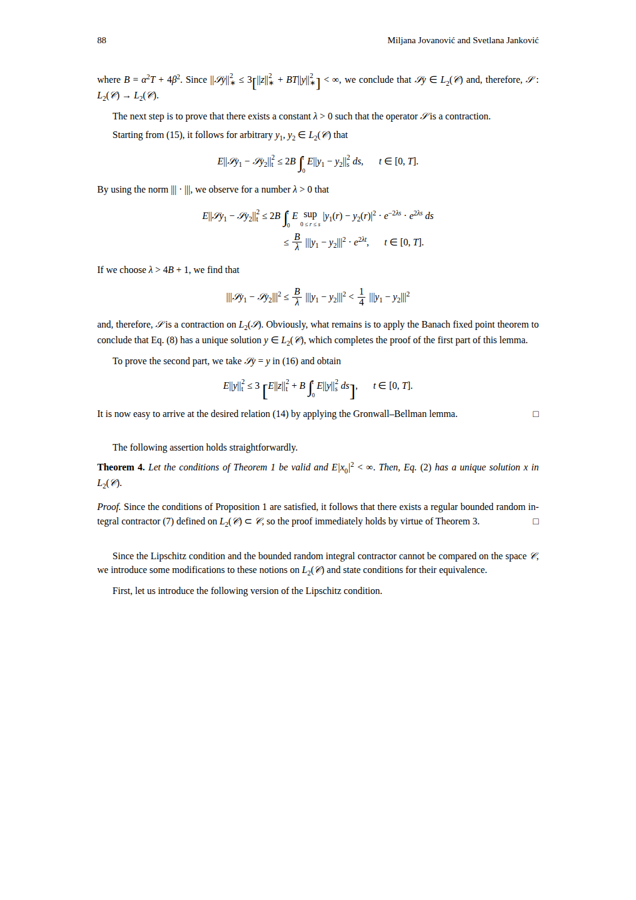88 Miljana Jovanović and Svetlana Janković
where B = α 2 T + 4β 2. Since ||𝒮y||2∗ ≤ 3[||z||2∗ + BT||y||2∗] < ∞, we conclude that 𝒮y ∈ L 2(𝒞) and, therefore, 𝒮 : L 2(𝒞) → L 2(𝒞).
The next step is to prove that there exists a constant λ > 0 such that the operator 𝒮 is a contraction.
Starting from (15), it follows for arbitrary y 1, y 2 ∈ L 2(𝒞) that
E||𝒮y 1 − 𝒮y 2||2 t ≤ 2B t∫0 E||y 1 − y 2||2 s ds, t ∈ [0, T].
By using the norm ||| · |||, we observe for a number λ > 0 that
E||𝒮y 1 − 𝒮y 2||2 t ≤ 2B t∫0 E sup 0 ≤ r ≤ s |y 1(r) − y 2(r)|2 · e−2λs · e 2λs ds ≤ Bλ |||y 1 − y 2|||2 · e 2λt, t ∈ [0, T].
If we choose λ > 4B + 1, we find that
|||𝒮y 1 − 𝒮y 2|||2 ≤ Bλ |||y 1 − y 2|||2 < 14 |||y 1 − y 2|||2
and, therefore, 𝒮 is a contraction on L 2(𝒮). Obviously, what remains is to apply the Banach fixed point theorem to conclude that Eq. (8) has a unique solution y ∈ L 2(𝒞), which completes the proof of the first part of this lemma.
To prove the second part, we take 𝒮y = y in (16) and obtain
E||y||2 t ≤ 3 [E||z||2 t + B t∫0 E||y||2 s ds], t ∈ [0, T].
It is now easy to arrive at the desired relation (14) by applying the Gronwall–Bellman lemma.□
The following assertion holds straightforwardly.
Theorem 4. Let the conditions of Theorem 1 be valid and E|x 0|2 < ∞. Then, Eq. (2) has a unique solution x in L 2(𝒞).
Proof. Since the conditions of Proposition 1 are satisfied, it follows that there exists a regular bounded random integral contractor (7) defined on L 2(𝒞) ⊂ 𝒞, so the proof immediately holds by virtue of Theorem 3.□
Since the Lipschitz condition and the bounded random integral contractor cannot be compared on the space 𝒞, we introduce some modifications to these notions on L 2(𝒞) and state conditions for their equivalence.
First, let us introduce the following version of the Lipschitz condition.